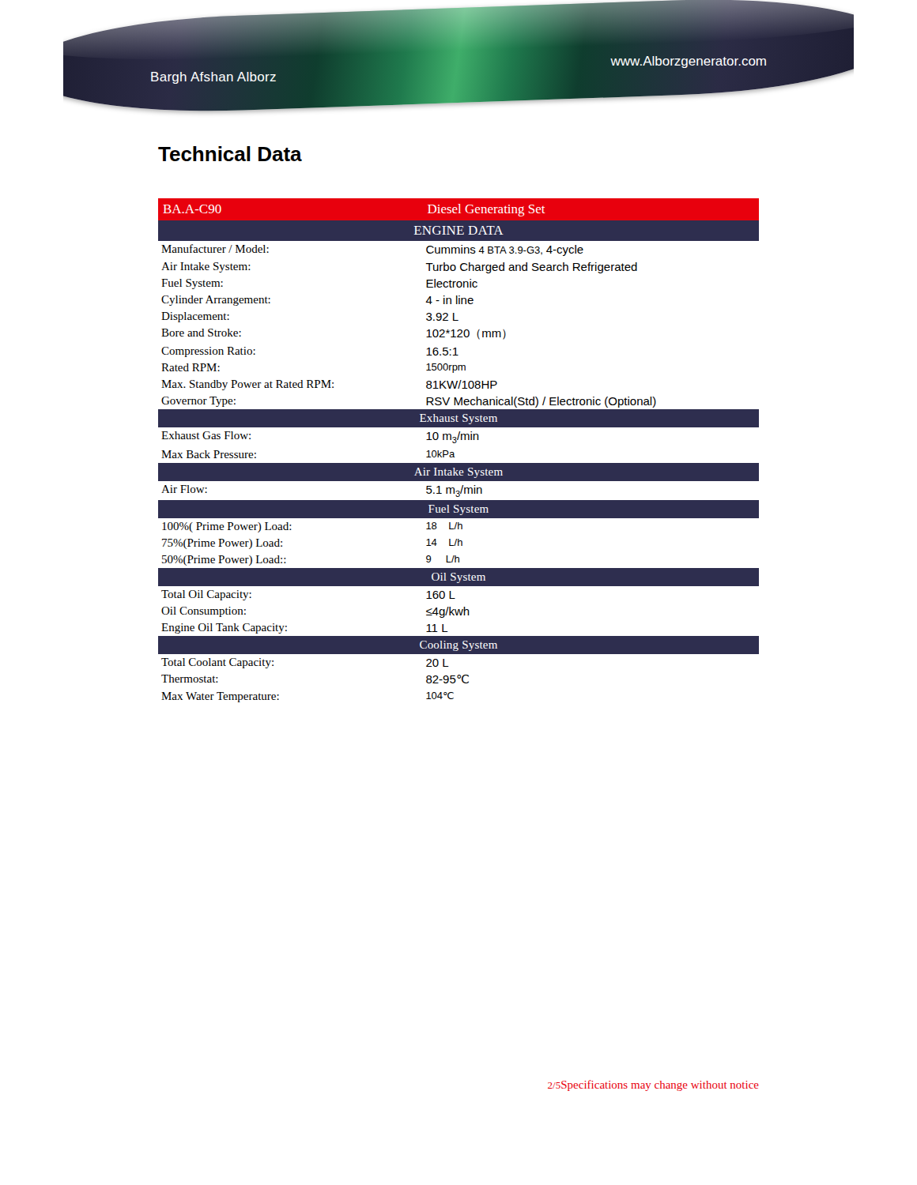Bargh Afshan Alborz
www.Alborzgenerator.com
Technical Data
| BA.A-C90 | Diesel Generating Set |
| ENGINE DATA |
| Manufacturer / Model: | Cummins 4 BTA 3.9-G3, 4-cycle |
| Air Intake System: | Turbo Charged and Search Refrigerated |
| Fuel System: | Electronic |
| Cylinder Arrangement: | 4 - in line |
| Displacement: | 3.92 L |
| Bore and Stroke: | 102*120（mm） |
| Compression Ratio: | 16.5:1 |
| Rated RPM: | 1500rpm |
| Max. Standby Power at Rated RPM: | 81KW/108HP |
| Governor Type: | RSV Mechanical(Std) / Electronic (Optional) |
| Exhaust System |
| Exhaust Gas Flow: | 10 m 3 /min |
| Max Back Pressure: | 10kPa |
| Air Intake System |
| Air Flow: | 5.1 m 3 /min |
| Fuel System |
| 100%( Prime Power) Load: | 18 L/h |
| 75%(Prime Power) Load: | 14 L/h |
| 50%(Prime Power) Load:: | 9 L/h |
| Oil System |
| Total Oil Capacity: | 160 L |
| Oil Consumption: | ≤4g/kwh |
| Engine Oil Tank Capacity: | 11 L |
| Cooling System |
| Total Coolant Capacity: | 20 L |
| Thermostat: | 82-95℃ |
| Max Water Temperature: | 104℃ |
2/5 Specifications may change without notice